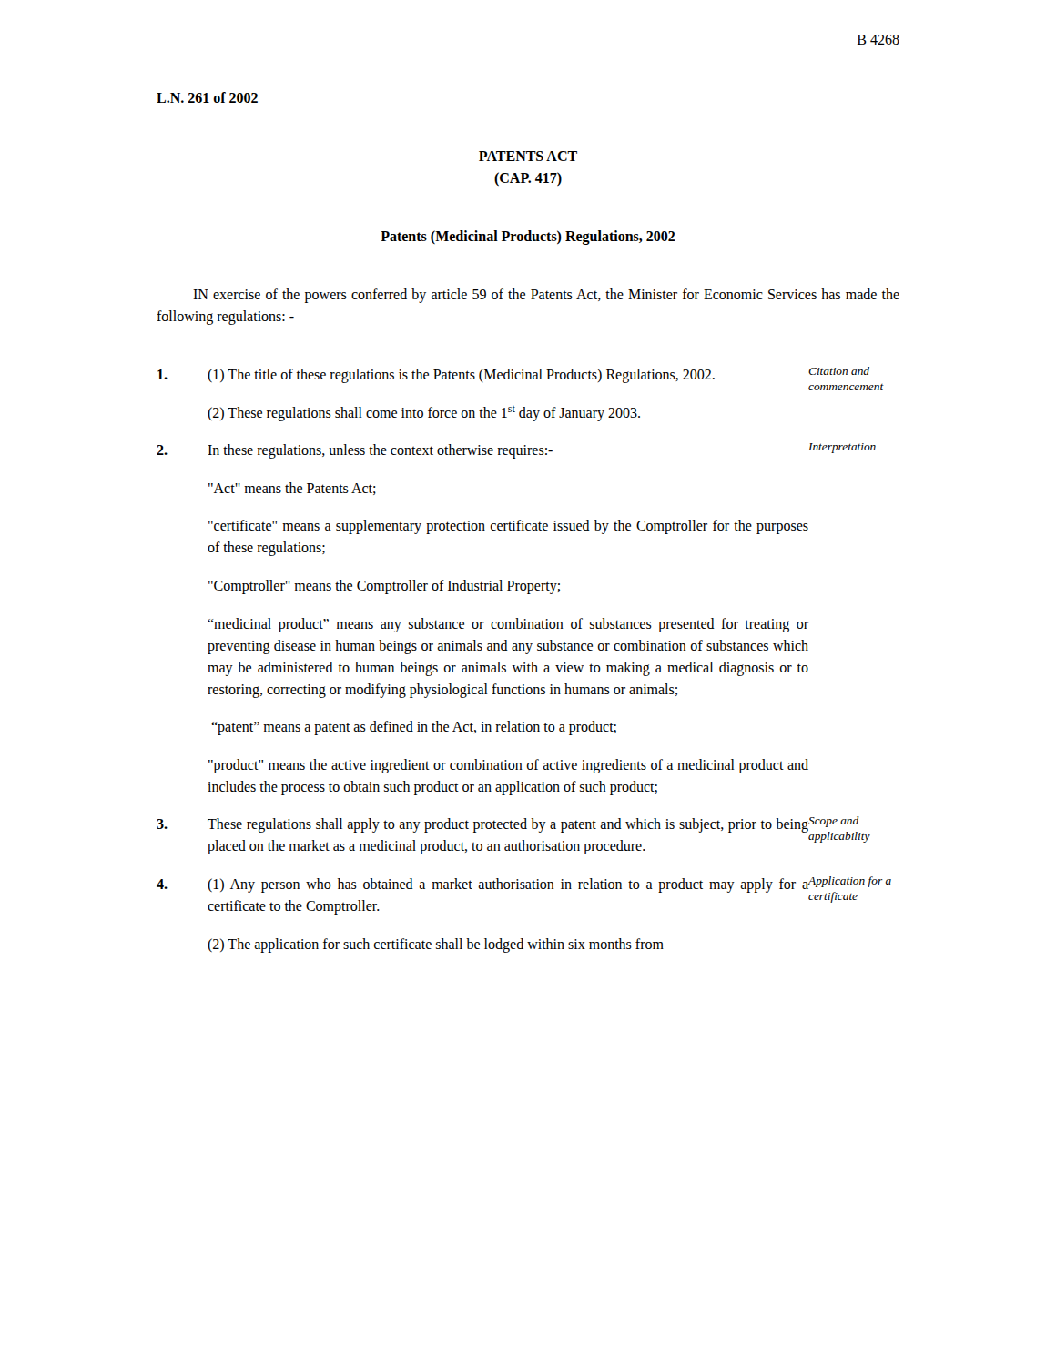B 4268
L.N. 261 of 2002
PATENTS ACT
(CAP. 417)
Patents (Medicinal Products) Regulations, 2002
IN exercise of the powers conferred by article 59 of the Patents Act, the Minister for Economic Services has made the following regulations: -
| 1. | (1) The title of these regulations is the Patents (Medicinal Products) Regulations, 2002. (2) These regulations shall come into force on the 1 st day of January 2003. | Citation and commencement |
| 2. | In these regulations, unless the context otherwise requires:- "Act" means the Patents Act; "certificate" means a supplementary protection certificate issued by the Comptroller for the purposes of these regulations; "Comptroller" means the Comptroller of Industrial Property; “medicinal product” means any substance or combination of substances presented for treating or preventing disease in human beings or animals and any substance or combination of substances which may be administered to human beings or animals with a view to making a medical diagnosis or to restoring, correcting or modifying physiological functions in humans or animals; “patent” means a patent as defined in the Act, in relation to a product; "product" means the active ingredient or combination of active ingredients of a medicinal product and includes the process to obtain such product or an application of such product; | Interpretation |
| 3. | These regulations shall apply to any product protected by a patent and which is subject, prior to being placed on the market as a medicinal product, to an authorisation procedure. | Scope and applicability |
| 4. | (1) Any person who has obtained a market authorisation in relation to a product may apply for a certificate to the Comptroller. (2) The application for such certificate shall be lodged within six months from | Application for a certificate |